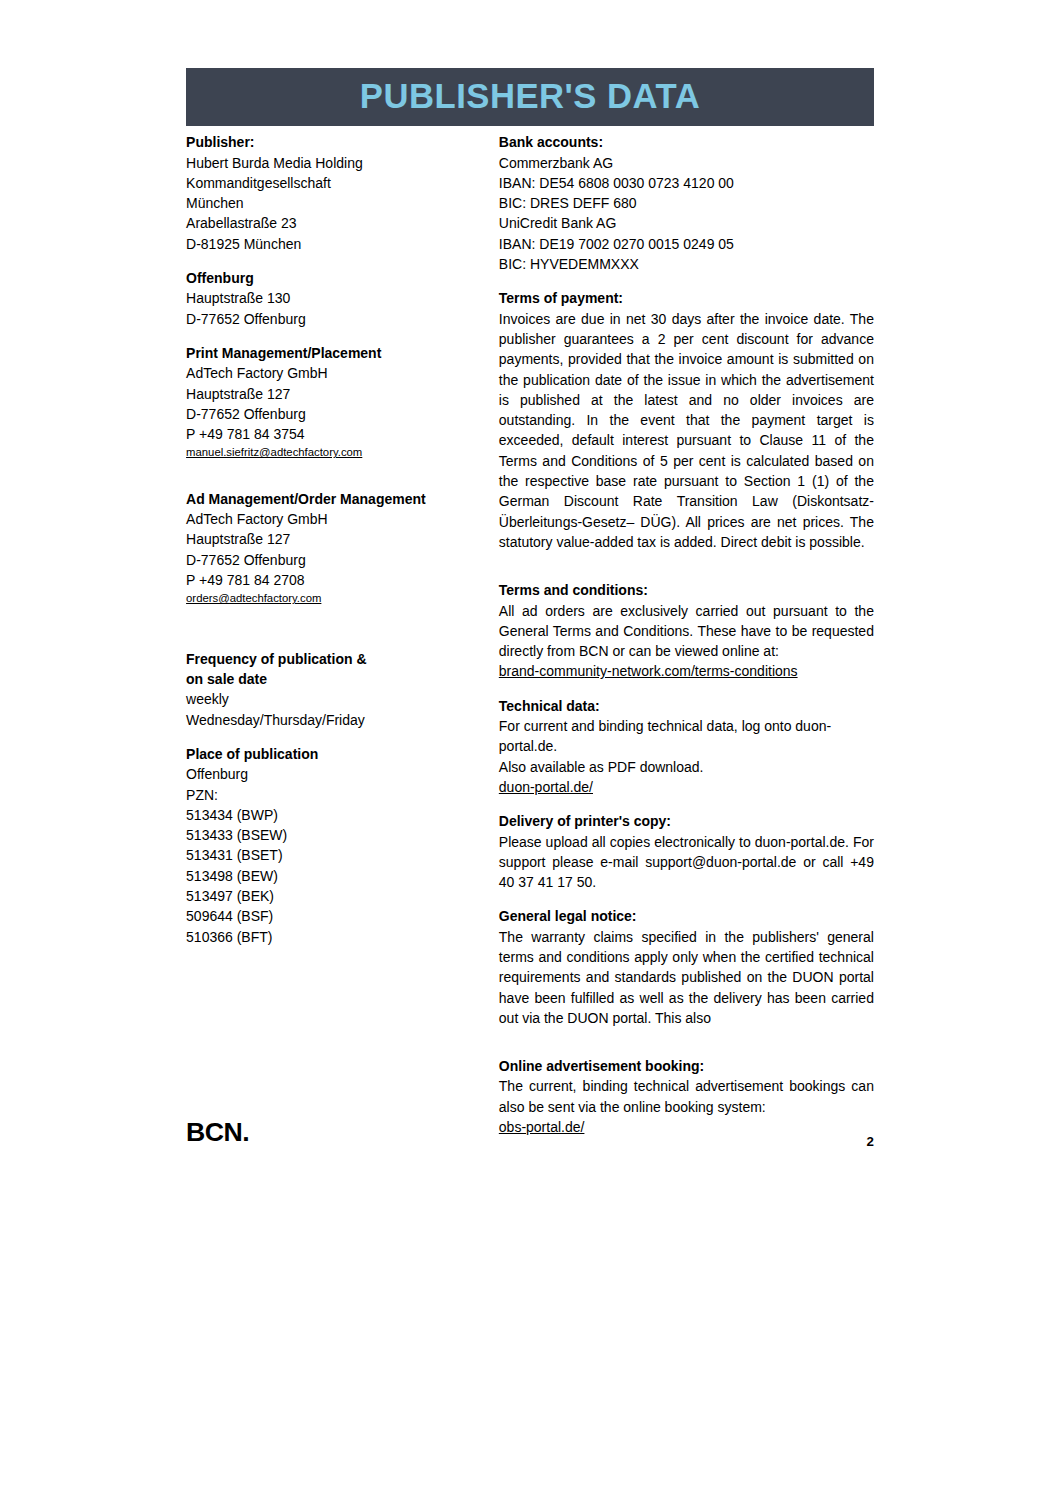PUBLISHER'S DATA
Publisher:
Hubert Burda Media Holding
Kommanditgesellschaft
München
Arabellastraße 23
D-81925 München
Offenburg
Hauptstraße 130
D-77652 Offenburg
Print Management/Placement
AdTech Factory GmbH
Hauptstraße 127
D-77652 Offenburg
P +49 781 84 3754
manuel.siefritz@adtechfactory.com
Ad Management/Order Management
AdTech Factory GmbH
Hauptstraße 127
D-77652 Offenburg
P +49 781 84 2708
orders@adtechfactory.com
Frequency of publication &
on sale date
weekly
Wednesday/Thursday/Friday
Place of publication
Offenburg
PZN:
513434 (BWP)
513433 (BSEW)
513431 (BSET)
513498 (BEW)
513497 (BEK)
509644 (BSF)
510366 (BFT)
Bank accounts:
Commerzbank AG
IBAN: DE54 6808 0030 0723 4120 00
BIC: DRES DEFF 680
UniCredit Bank AG
IBAN: DE19 7002 0270 0015 0249 05
BIC: HYVEDEMMXXX
Terms of payment:
Invoices are due in net 30 days after the invoice date. The publisher guarantees a 2 per cent discount for advance payments, provided that the invoice amount is submitted on the publication date of the issue in which the advertisement is published at the latest and no older invoices are outstanding. In the event that the payment target is exceeded, default interest pursuant to Clause 11 of the Terms and Conditions of 5 per cent is calculated based on the respective base rate pursuant to Section 1 (1) of the German Discount Rate Transition Law (Diskontsatz-Überleitungs-Gesetz– DÜG). All prices are net prices. The statutory value-added tax is added. Direct debit is possible.
Terms and conditions:
All ad orders are exclusively carried out pursuant to the General Terms and Conditions. These have to be requested directly from BCN or can be viewed online at:
brand-community-network.com/terms-conditions
Technical data:
For current and binding technical data, log onto duon-portal.de.
Also available as PDF download.
duon-portal.de/
Delivery of printer's copy:
Please upload all copies electronically to duon-portal.de. For support please e-mail support@duon-portal.de or call +49 40 37 41 17 50.
General legal notice:
The warranty claims specified in the publishers' general terms and conditions apply only when the certified technical requirements and standards published on the DUON portal have been fulfilled as well as the delivery has been carried out via the DUON portal. This also
Online advertisement booking:
The current, binding technical advertisement bookings can also be sent via the online booking system:
obs-portal.de/
BCN.
2